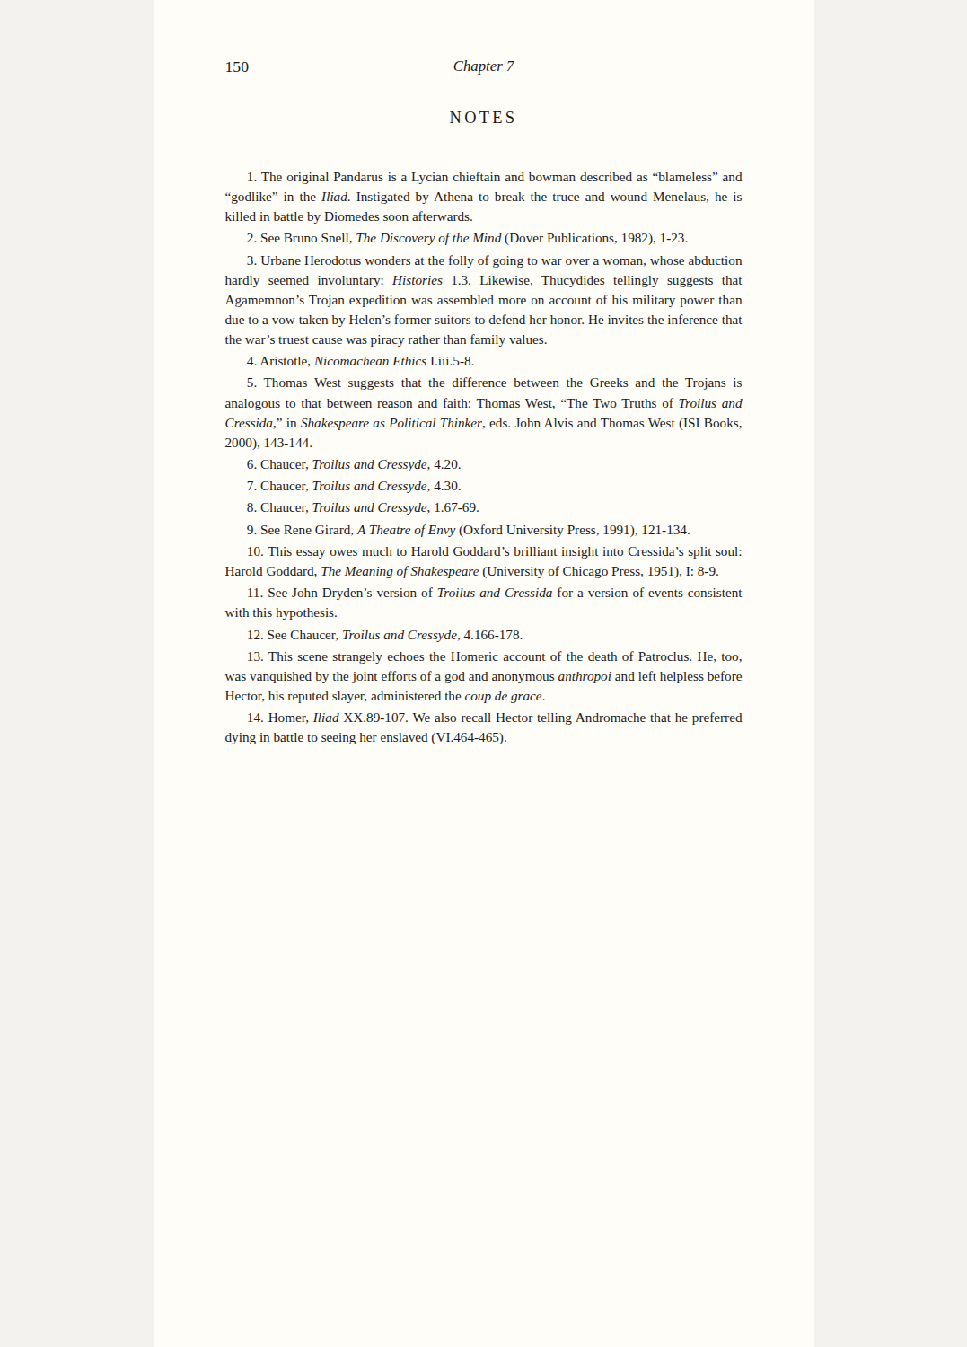150
Chapter 7
NOTES
The original Pandarus is a Lycian chieftain and bowman described as “blameless” and “godlike” in the Iliad. Instigated by Athena to break the truce and wound Menelaus, he is killed in battle by Diomedes soon afterwards.
See Bruno Snell, The Discovery of the Mind (Dover Publications, 1982), 1-23.
Urbane Herodotus wonders at the folly of going to war over a woman, whose abduction hardly seemed involuntary: Histories 1.3. Likewise, Thucydides tellingly suggests that Agamemnon’s Trojan expedition was assembled more on account of his military power than due to a vow taken by Helen’s former suitors to defend her honor. He invites the inference that the war’s truest cause was piracy rather than family values.
Aristotle, Nicomachean Ethics I.iii.5-8.
Thomas West suggests that the difference between the Greeks and the Trojans is analogous to that between reason and faith: Thomas West, “The Two Truths of Troilus and Cressida,” in Shakespeare as Political Thinker, eds. John Alvis and Thomas West (ISI Books, 2000), 143-144.
Chaucer, Troilus and Cressyde, 4.20.
Chaucer, Troilus and Cressyde, 4.30.
Chaucer, Troilus and Cressyde, 1.67-69.
See Rene Girard, A Theatre of Envy (Oxford University Press, 1991), 121-134.
This essay owes much to Harold Goddard’s brilliant insight into Cressida’s split soul: Harold Goddard, The Meaning of Shakespeare (University of Chicago Press, 1951), I: 8-9.
See John Dryden’s version of Troilus and Cressida for a version of events consistent with this hypothesis.
See Chaucer, Troilus and Cressyde, 4.166-178.
This scene strangely echoes the Homeric account of the death of Patroclus. He, too, was vanquished by the joint efforts of a god and anonymous anthropoi and left helpless before Hector, his reputed slayer, administered the coup de grace.
Homer, Iliad XX.89-107. We also recall Hector telling Andromache that he preferred dying in battle to seeing her enslaved (VI.464-465).